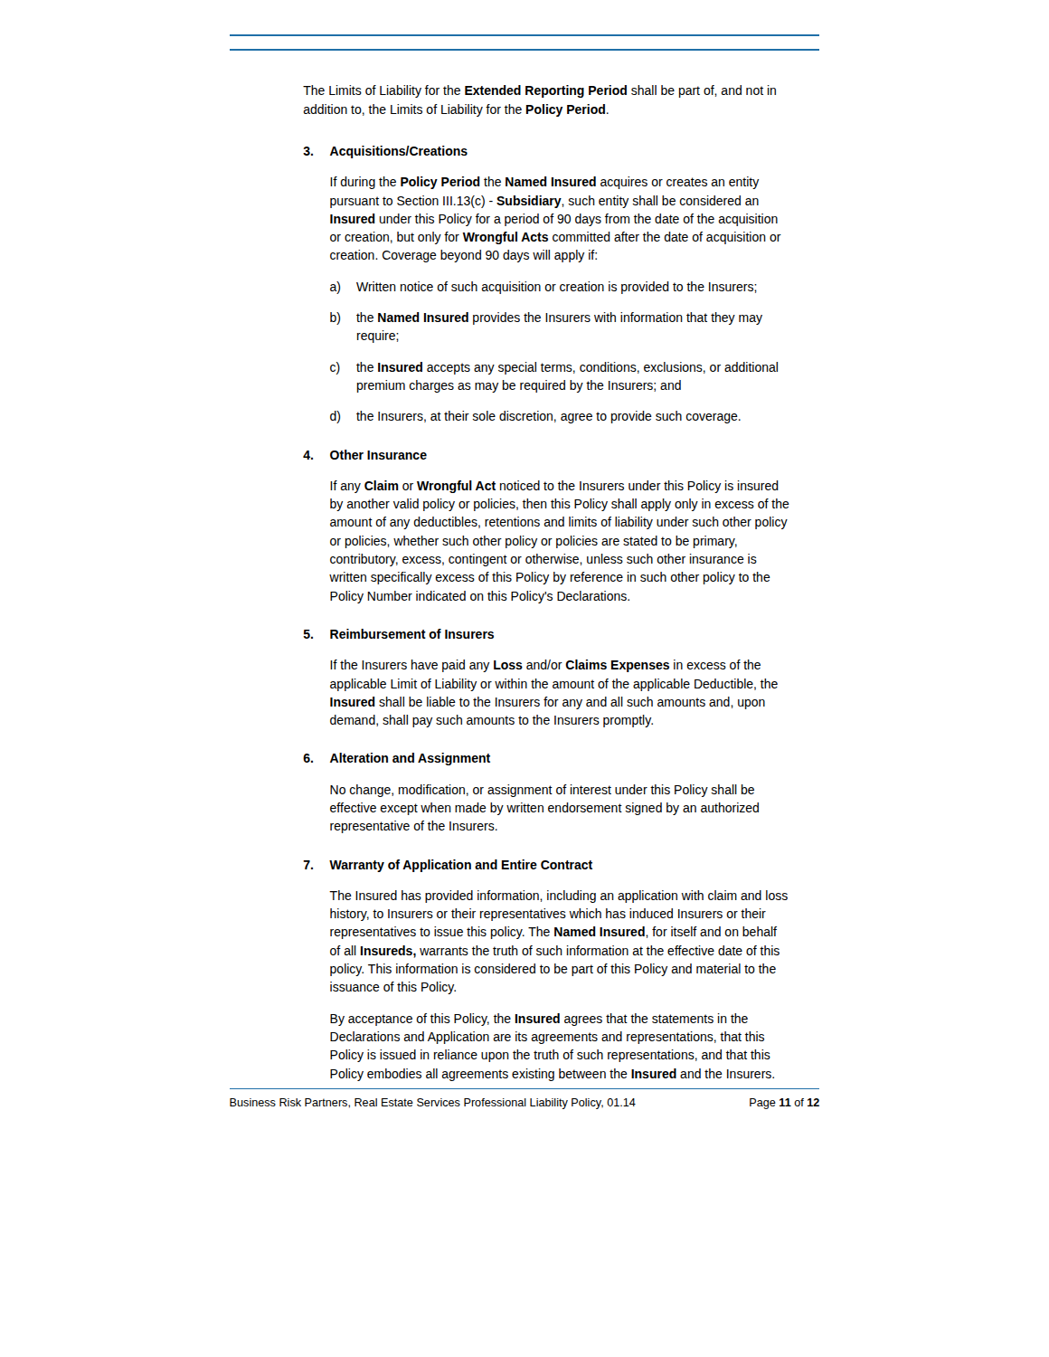The Limits of Liability for the Extended Reporting Period shall be part of, and not in addition to, the Limits of Liability for the Policy Period.
3. Acquisitions/Creations
If during the Policy Period the Named Insured acquires or creates an entity pursuant to Section III.13(c) - Subsidiary, such entity shall be considered an Insured under this Policy for a period of 90 days from the date of the acquisition or creation, but only for Wrongful Acts committed after the date of acquisition or creation. Coverage beyond 90 days will apply if:
a) Written notice of such acquisition or creation is provided to the Insurers;
b) the Named Insured provides the Insurers with information that they may require;
c) the Insured accepts any special terms, conditions, exclusions, or additional premium charges as may be required by the Insurers; and
d) the Insurers, at their sole discretion, agree to provide such coverage.
4. Other Insurance
If any Claim or Wrongful Act noticed to the Insurers under this Policy is insured by another valid policy or policies, then this Policy shall apply only in excess of the amount of any deductibles, retentions and limits of liability under such other policy or policies, whether such other policy or policies are stated to be primary, contributory, excess, contingent or otherwise, unless such other insurance is written specifically excess of this Policy by reference in such other policy to the Policy Number indicated on this Policy's Declarations.
5. Reimbursement of Insurers
If the Insurers have paid any Loss and/or Claims Expenses in excess of the applicable Limit of Liability or within the amount of the applicable Deductible, the Insured shall be liable to the Insurers for any and all such amounts and, upon demand, shall pay such amounts to the Insurers promptly.
6. Alteration and Assignment
No change, modification, or assignment of interest under this Policy shall be effective except when made by written endorsement signed by an authorized representative of the Insurers.
7. Warranty of Application and Entire Contract
The Insured has provided information, including an application with claim and loss history, to Insurers or their representatives which has induced Insurers or their representatives to issue this policy. The Named Insured, for itself and on behalf of all Insureds, warrants the truth of such information at the effective date of this policy. This information is considered to be part of this Policy and material to the issuance of this Policy.
By acceptance of this Policy, the Insured agrees that the statements in the Declarations and Application are its agreements and representations, that this Policy is issued in reliance upon the truth of such representations, and that this Policy embodies all agreements existing between the Insured and the Insurers.
Business Risk Partners, Real Estate Services Professional Liability Policy, 01.14 Page 11 of 12